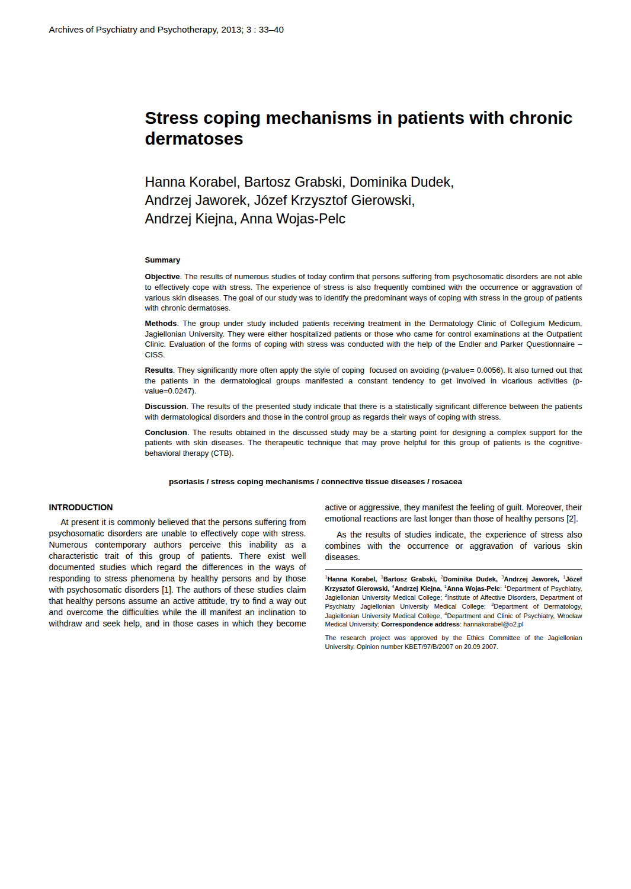Archives of Psychiatry and Psychotherapy, 2013; 3 : 33–40
Stress coping mechanisms in patients with chronic dermatoses
Hanna Korabel, Bartosz Grabski, Dominika Dudek,
Andrzej Jaworek, Józef Krzysztof Gierowski,
Andrzej Kiejna, Anna Wojas-Pelc
Summary
Objective. The results of numerous studies of today confirm that persons suffering from psychosomatic disorders are not able to effectively cope with stress. The experience of stress is also frequently combined with the occurrence or aggravation of various skin diseases. The goal of our study was to identify the predominant ways of coping with stress in the group of patients with chronic dermatoses.
Methods. The group under study included patients receiving treatment in the Dermatology Clinic of Collegium Medicum, Jagiellonian University. They were either hospitalized patients or those who came for control examinations at the Outpatient Clinic. Evaluation of the forms of coping with stress was conducted with the help of the Endler and Parker Questionnaire – CISS.
Results. They significantly more often apply the style of coping focused on avoiding (p-value= 0.0056). It also turned out that the patients in the dermatological groups manifested a constant tendency to get involved in vicarious activities (p-value=0.0247).
Discussion. The results of the presented study indicate that there is a statistically significant difference between the patients with dermatological disorders and those in the control group as regards their ways of coping with stress.
Conclusion. The results obtained in the discussed study may be a starting point for designing a complex support for the patients with skin diseases. The therapeutic technique that may prove helpful for this group of patients is the cognitive-behavioral therapy (CTB).
psoriasis / stress coping mechanisms / connective tissue diseases / rosacea
Introduction
At present it is commonly believed that the persons suffering from psychosomatic disorders are unable to effectively cope with stress. Numerous contemporary authors perceive this inability as a characteristic trait of this group of patients. There exist well documented studies which regard the differences in the ways of responding to stress phenomena by healthy persons and by those with psychosomatic disorders [1]. The authors of these studies claim that healthy persons assume an active attitude, try to find a way out and overcome the difficulties while the ill manifest an inclination to withdraw and seek help, and in those cases in which they become active or aggressive, they manifest the feeling of guilt. Moreover, their emotional reactions are last longer than those of healthy persons [2].
As the results of studies indicate, the experience of stress also combines with the occurrence or aggravation of various skin diseases.
1Hanna Korabel, 1Bartosz Grabski, 2Dominika Dudek, 3Andrzej Jaworek, 1Józef Krzysztof Gierowski, 4Andrzej Kiejna, 1Anna Wojas-Pelc: 1Department of Psychiatry, Jagiellonian University Medical College; 2Institute of Affective Disorders, Department of Psychiatry Jagiellonian University Medical College; 3Department of Dermatology, Jagiellonian University Medical College, 4Department and Clinic of Psychiatry, Wrocław Medical University; Correspondence address: hannakorabel@o2.pl
The research project was approved by the Ethics Committee of the Jagiellonian University. Opinion number KBET/97/B/2007 on 20.09 2007.